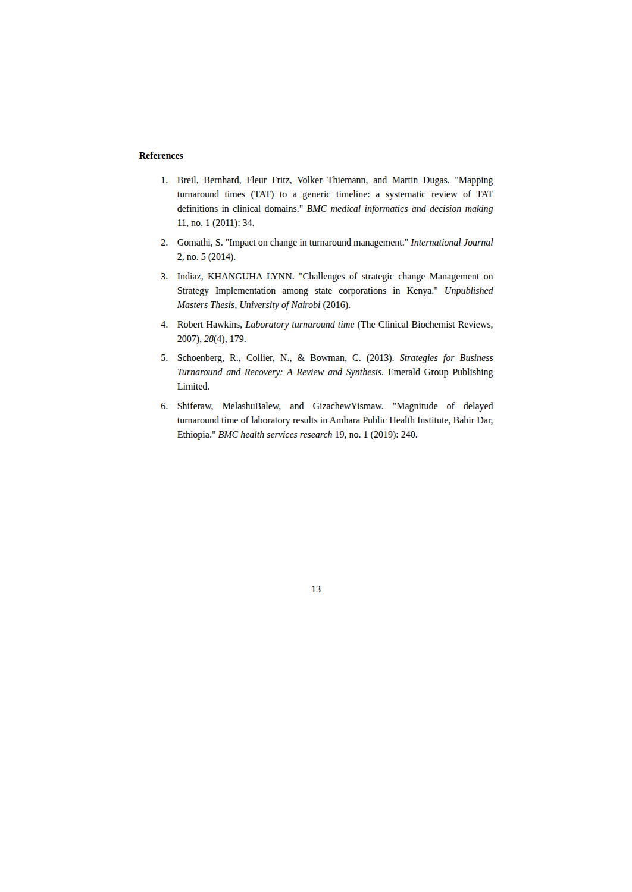References
Breil, Bernhard, Fleur Fritz, Volker Thiemann, and Martin Dugas. "Mapping turnaround times (TAT) to a generic timeline: a systematic review of TAT definitions in clinical domains." BMC medical informatics and decision making 11, no. 1 (2011): 34.
Gomathi, S. "Impact on change in turnaround management." International Journal 2, no. 5 (2014).
Indiaz, KHANGUHA LYNN. "Challenges of strategic change Management on Strategy Implementation among state corporations in Kenya." Unpublished Masters Thesis, University of Nairobi (2016).
Robert Hawkins, Laboratory turnaround time (The Clinical Biochemist Reviews, 2007), 28(4), 179.
Schoenberg, R., Collier, N., & Bowman, C. (2013). Strategies for Business Turnaround and Recovery: A Review and Synthesis. Emerald Group Publishing Limited.
Shiferaw, MelashuBalew, and GizachewYismaw. "Magnitude of delayed turnaround time of laboratory results in Amhara Public Health Institute, Bahir Dar, Ethiopia." BMC health services research 19, no. 1 (2019): 240.
13